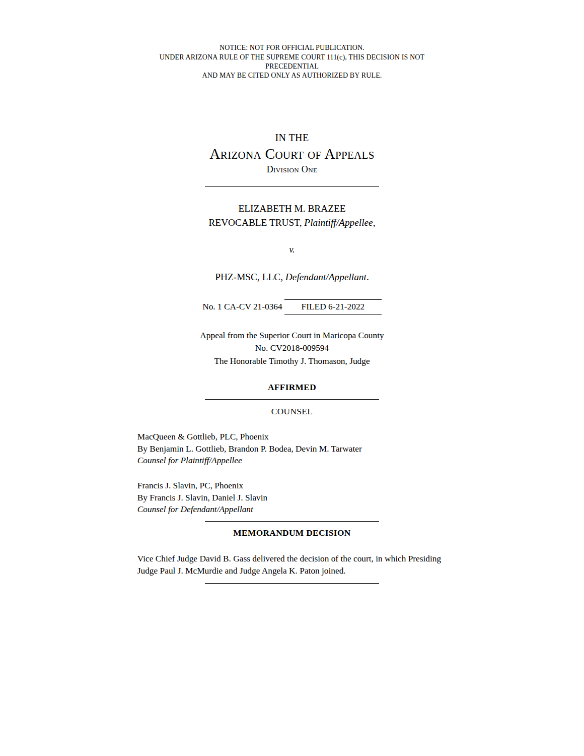NOTICE: NOT FOR OFFICIAL PUBLICATION.
UNDER ARIZONA RULE OF THE SUPREME COURT 111(c), THIS DECISION IS NOT PRECEDENTIAL
AND MAY BE CITED ONLY AS AUTHORIZED BY RULE.
IN THE
Arizona Court of Appeals
Division One
ELIZABETH M. BRAZEE
REVOCABLE TRUST, Plaintiff/Appellee,
v.
PHZ-MSC, LLC, Defendant/Appellant.
No. 1 CA-CV 21-0364
FILED 6-21-2022
Appeal from the Superior Court in Maricopa County
No. CV2018-009594
The Honorable Timothy J. Thomason, Judge
AFFIRMED
COUNSEL
MacQueen & Gottlieb, PLC, Phoenix
By Benjamin L. Gottlieb, Brandon P. Bodea, Devin M. Tarwater
Counsel for Plaintiff/Appellee
Francis J. Slavin, PC, Phoenix
By Francis J. Slavin, Daniel J. Slavin
Counsel for Defendant/Appellant
MEMORANDUM DECISION
Vice Chief Judge David B. Gass delivered the decision of the court, in which Presiding Judge Paul J. McMurdie and Judge Angela K. Paton joined.